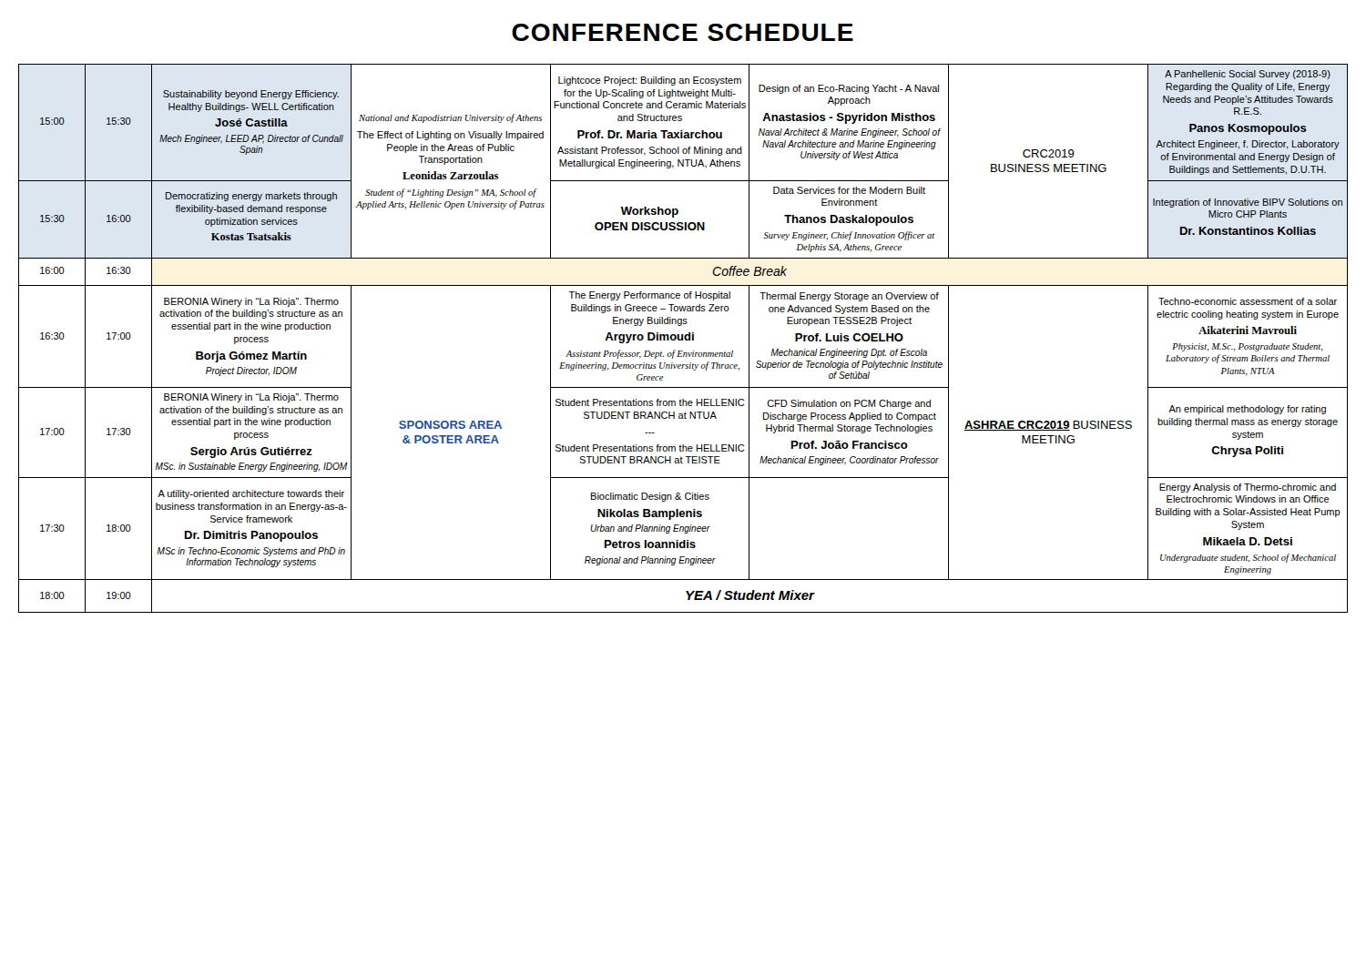CONFERENCE SCHEDULE
| 15:00 | 15:30 | Sustainability beyond Energy Efficiency. Healthy Buildings- WELL Certification José Castilla Mech Engineer, LEED AP, Director of Cundall Spain | National and Kapodistrian University of Athens The Effect of Lighting on Visually Impaired People in the Areas of Public Transportation Leonidas Zarzoulas Student of “Lighting Design” MA, School of Applied Arts, Hellenic Open University of Patras | Lightcoce Project: Building an Ecosystem for the Up-Scaling of Lightweight Multi-Functional Concrete and Ceramic Materials and Structures Prof. Dr. Maria Taxiarchou Assistant Professor, School of Mining and Metallurgical Engineering, NTUA, Athens | Design of an Eco-Racing Yacht - A Naval Approach Anastasios - Spyridon Misthos Naval Architect & Marine Engineer, School of Naval Architecture and Marine Engineering University of West Attica | CRC2019 BUSINESS MEETING | A Panhellenic Social Survey (2018-9) Regarding the Quality of Life, Energy Needs and People’s Attitudes Towards R.E.S. Panos Kosmopoulos Architect Engineer, f. Director, Laboratory of Environmental and Energy Design of Buildings and Settlements, D.U.TH. |
| 15:30 | 16:00 | Democratizing energy markets through flexibility-based demand response optimization services Kostas Tsatsakis | Workshop OPEN DISCUSSION | Data Services for the Modern Built Environment Thanos Daskalopoulos Survey Engineer, Chief Innovation Officer at Delphis SA, Athens, Greece | Integration of Innovative BIPV Solutions on Micro CHP Plants Dr. Konstantinos Kollias |
| 16:00 | 16:30 | Coffee Break |
| 16:30 | 17:00 | BERONIA Winery in “La Rioja”. Thermo activation of the building’s structure as an essential part in the wine production process Borja Gómez Martín Project Director, IDOM | SPONSORS AREA & POSTER AREA | The Energy Performance of Hospital Buildings in Greece – Towards Zero Energy Buildings Argyro Dimoudi Assistant Professor, Dept. of Environmental Engineering, Democritus University of Thrace, Greece | Thermal Energy Storage an Overview of one Advanced System Based on the European TESSE2B Project Prof. Luis COELHO Mechanical Engineering Dpt. of Escola Superior de Tecnologia of Polytechnic Institute of Setúbal | ASHRAE CRC2019 BUSINESS MEETING | Techno-economic assessment of a solar electric cooling heating system in Europe Aikaterini Mavrouli Physicist, M.Sc., Postgraduate Student, Laboratory of Stream Boilers and Thermal Plants, NTUA |
| 17:00 | 17:30 | BERONIA Winery in “La Rioja”. Thermo activation of the building’s structure as an essential part in the wine production process Sergio Arús Gutiérrez MSc. in Sustainable Energy Engineering, IDOM | Student Presentations from the HELLENIC STUDENT BRANCH at NTUA --- Student Presentations from the HELLENIC STUDENT BRANCH at TEISTE | CFD Simulation on PCM Charge and Discharge Process Applied to Compact Hybrid Thermal Storage Technologies Prof. João Francisco Mechanical Engineer, Coordinator Professor | An empirical methodology for rating building thermal mass as energy storage system Chrysa Politi |
| 17:30 | 18:00 | A utility-oriented architecture towards their business transformation in an Energy-as-a-Service framework Dr. Dimitris Panopoulos MSc in Techno-Economic Systems and PhD in Information Technology systems | Bioclimatic Design & Cities Nikolas Bamplenis Urban and Planning Engineer Petros Ioannidis Regional and Planning Engineer | | Energy Analysis of Thermo-chromic and Electrochromic Windows in an Office Building with a Solar-Assisted Heat Pump System Mikaela D. Detsi Undergraduate student, School of Mechanical Engineering |
| 18:00 | 19:00 | YEA / Student Mixer |